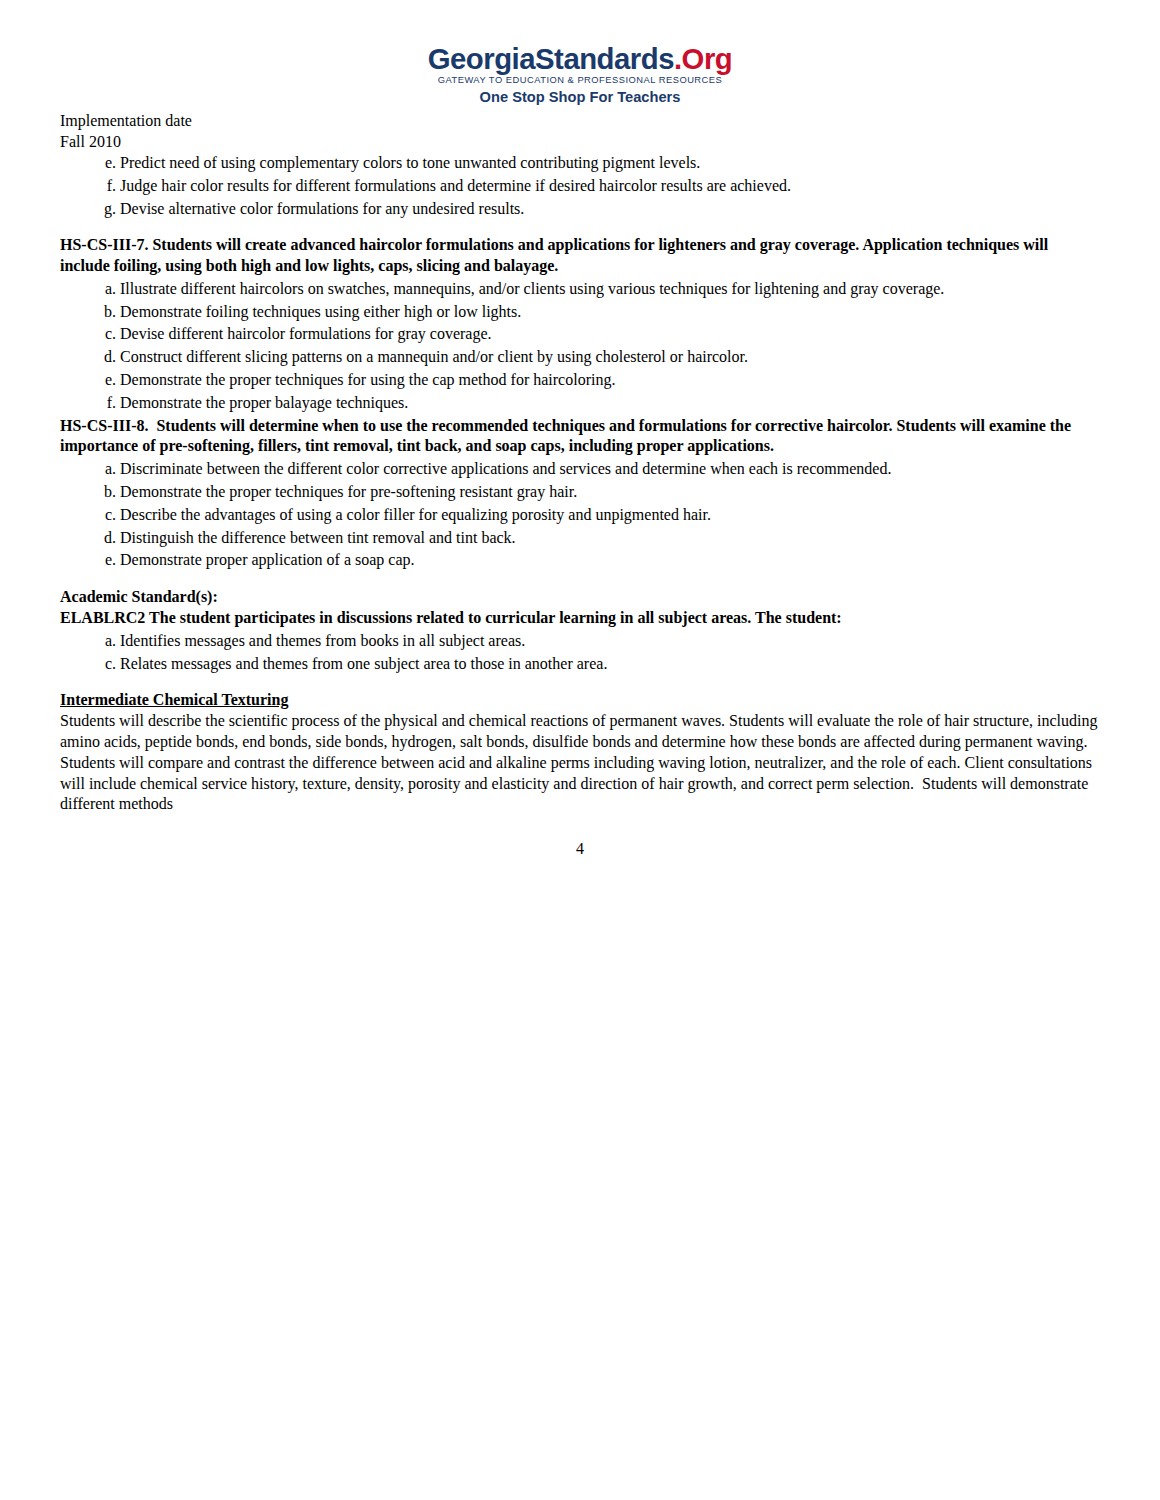Georgia Standards.Org
GATEWAY TO EDUCATION & PROFESSIONAL RESOURCES
One Stop Shop For Teachers
Implementation date
Fall 2010
Predict need of using complementary colors to tone unwanted contributing pigment levels.
Judge hair color results for different formulations and determine if desired haircolor results are achieved.
Devise alternative color formulations for any undesired results.
HS-CS-III-7. Students will create advanced haircolor formulations and applications for lighteners and gray coverage. Application techniques will include foiling, using both high and low lights, caps, slicing and balayage.
Illustrate different haircolors on swatches, mannequins, and/or clients using various techniques for lightening and gray coverage.
Demonstrate foiling techniques using either high or low lights.
Devise different haircolor formulations for gray coverage.
Construct different slicing patterns on a mannequin and/or client by using cholesterol or haircolor.
Demonstrate the proper techniques for using the cap method for haircoloring.
Demonstrate the proper balayage techniques.
HS-CS-III-8. Students will determine when to use the recommended techniques and formulations for corrective haircolor. Students will examine the importance of pre-softening, fillers, tint removal, tint back, and soap caps, including proper applications.
Discriminate between the different color corrective applications and services and determine when each is recommended.
Demonstrate the proper techniques for pre-softening resistant gray hair.
Describe the advantages of using a color filler for equalizing porosity and unpigmented hair.
Distinguish the difference between tint removal and tint back.
Demonstrate proper application of a soap cap.
Academic Standard(s):
ELABLRC2 The student participates in discussions related to curricular learning in all subject areas. The student:
Identifies messages and themes from books in all subject areas.
Relates messages and themes from one subject area to those in another area.
Intermediate Chemical Texturing
Students will describe the scientific process of the physical and chemical reactions of permanent waves. Students will evaluate the role of hair structure, including amino acids, peptide bonds, end bonds, side bonds, hydrogen, salt bonds, disulfide bonds and determine how these bonds are affected during permanent waving. Students will compare and contrast the difference between acid and alkaline perms including waving lotion, neutralizer, and the role of each. Client consultations will include chemical service history, texture, density, porosity and elasticity and direction of hair growth, and correct perm selection. Students will demonstrate different methods
4